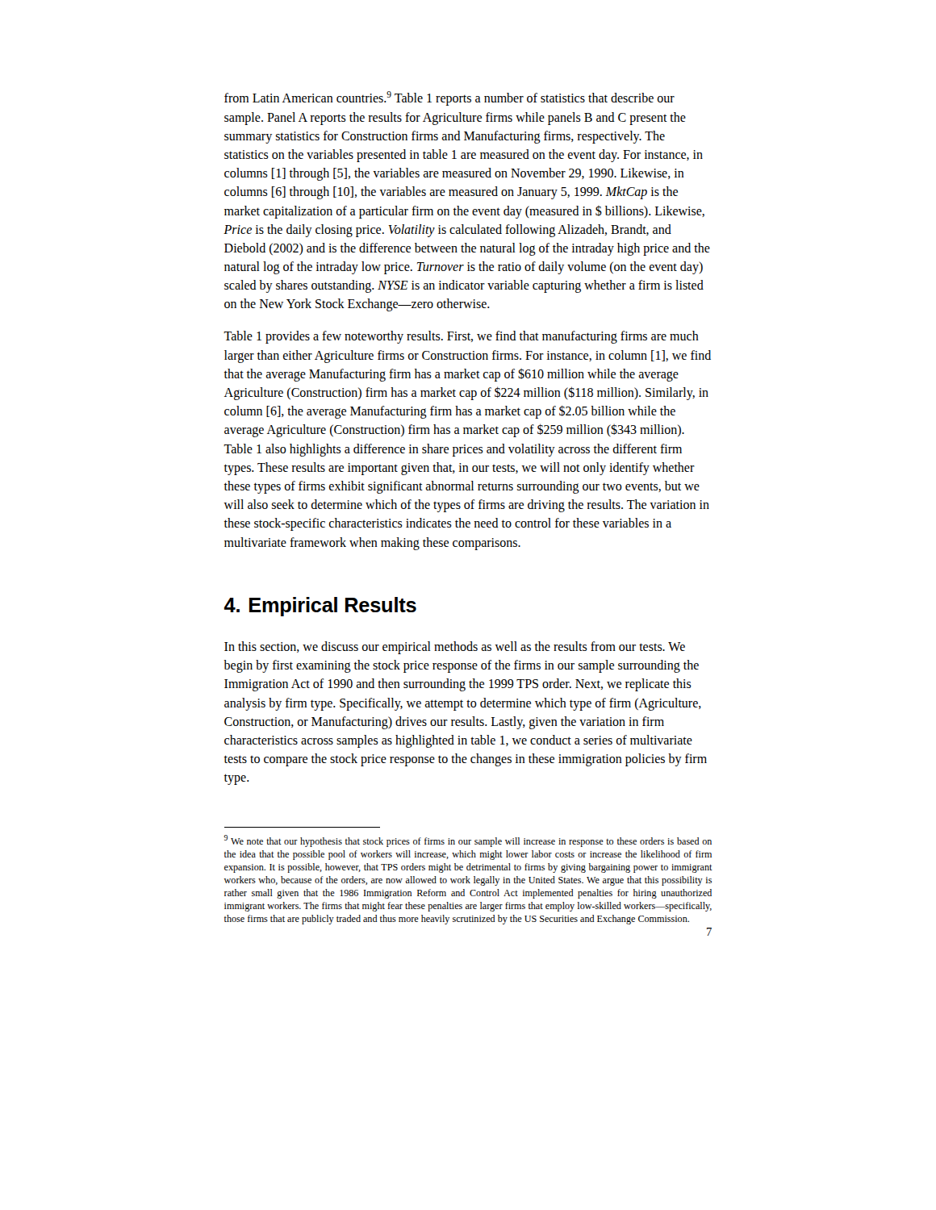from Latin American countries.9 Table 1 reports a number of statistics that describe our sample. Panel A reports the results for Agriculture firms while panels B and C present the summary statistics for Construction firms and Manufacturing firms, respectively. The statistics on the variables presented in table 1 are measured on the event day. For instance, in columns [1] through [5], the variables are measured on November 29, 1990. Likewise, in columns [6] through [10], the variables are measured on January 5, 1999. MktCap is the market capitalization of a particular firm on the event day (measured in $ billions). Likewise, Price is the daily closing price. Volatility is calculated following Alizadeh, Brandt, and Diebold (2002) and is the difference between the natural log of the intraday high price and the natural log of the intraday low price. Turnover is the ratio of daily volume (on the event day) scaled by shares outstanding. NYSE is an indicator variable capturing whether a firm is listed on the New York Stock Exchange—zero otherwise.
Table 1 provides a few noteworthy results. First, we find that manufacturing firms are much larger than either Agriculture firms or Construction firms. For instance, in column [1], we find that the average Manufacturing firm has a market cap of $610 million while the average Agriculture (Construction) firm has a market cap of $224 million ($118 million). Similarly, in column [6], the average Manufacturing firm has a market cap of $2.05 billion while the average Agriculture (Construction) firm has a market cap of $259 million ($343 million). Table 1 also highlights a difference in share prices and volatility across the different firm types. These results are important given that, in our tests, we will not only identify whether these types of firms exhibit significant abnormal returns surrounding our two events, but we will also seek to determine which of the types of firms are driving the results. The variation in these stock-specific characteristics indicates the need to control for these variables in a multivariate framework when making these comparisons.
4. Empirical Results
In this section, we discuss our empirical methods as well as the results from our tests. We begin by first examining the stock price response of the firms in our sample surrounding the Immigration Act of 1990 and then surrounding the 1999 TPS order. Next, we replicate this analysis by firm type. Specifically, we attempt to determine which type of firm (Agriculture, Construction, or Manufacturing) drives our results. Lastly, given the variation in firm characteristics across samples as highlighted in table 1, we conduct a series of multivariate tests to compare the stock price response to the changes in these immigration policies by firm type.
9 We note that our hypothesis that stock prices of firms in our sample will increase in response to these orders is based on the idea that the possible pool of workers will increase, which might lower labor costs or increase the likelihood of firm expansion. It is possible, however, that TPS orders might be detrimental to firms by giving bargaining power to immigrant workers who, because of the orders, are now allowed to work legally in the United States. We argue that this possibility is rather small given that the 1986 Immigration Reform and Control Act implemented penalties for hiring unauthorized immigrant workers. The firms that might fear these penalties are larger firms that employ low-skilled workers—specifically, those firms that are publicly traded and thus more heavily scrutinized by the US Securities and Exchange Commission.
7